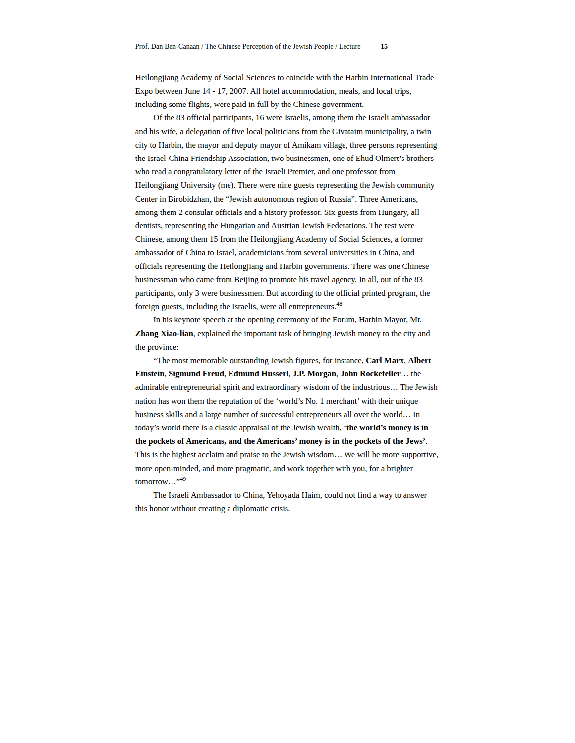Prof. Dan Ben-Canaan / The Chinese Perception of the Jewish People / Lecture 15
Heilongjiang Academy of Social Sciences to coincide with the Harbin International Trade Expo between June 14 - 17, 2007. All hotel accommodation, meals, and local trips, including some flights, were paid in full by the Chinese government.
Of the 83 official participants, 16 were Israelis, among them the Israeli ambassador and his wife, a delegation of five local politicians from the Givataim municipality, a twin city to Harbin, the mayor and deputy mayor of Amikam village, three persons representing the Israel-China Friendship Association, two businessmen, one of Ehud Olmert’s brothers who read a congratulatory letter of the Israeli Premier, and one professor from Heilongjiang University (me). There were nine guests representing the Jewish community Center in Birobidzhan, the “Jewish autonomous region of Russia”. Three Americans, among them 2 consular officials and a history professor. Six guests from Hungary, all dentists, representing the Hungarian and Austrian Jewish Federations. The rest were Chinese, among them 15 from the Heilongjiang Academy of Social Sciences, a former ambassador of China to Israel, academicians from several universities in China, and officials representing the Heilongjiang and Harbin governments. There was one Chinese businessman who came from Beijing to promote his travel agency. In all, out of the 83 participants, only 3 were businessmen. But according to the official printed program, the foreign guests, including the Israelis, were all entrepreneurs.48
In his keynote speech at the opening ceremony of the Forum, Harbin Mayor, Mr. Zhang Xiao-lian, explained the important task of bringing Jewish money to the city and the province:
“The most memorable outstanding Jewish figures, for instance, Carl Marx, Albert Einstein, Sigmund Freud, Edmund Husserl, J.P. Morgan, John Rockefeller… the admirable entrepreneurial spirit and extraordinary wisdom of the industrious… The Jewish nation has won them the reputation of the ‘world’s No. 1 merchant’ with their unique business skills and a large number of successful entrepreneurs all over the world… In today’s world there is a classic appraisal of the Jewish wealth, ‘the world’s money is in the pockets of Americans, and the Americans’ money is in the pockets of the Jews’. This is the highest acclaim and praise to the Jewish wisdom… We will be more supportive, more open-minded, and more pragmatic, and work together with you, for a brighter tomorrow…”49
The Israeli Ambassador to China, Yehoyada Haim, could not find a way to answer this honor without creating a diplomatic crisis.